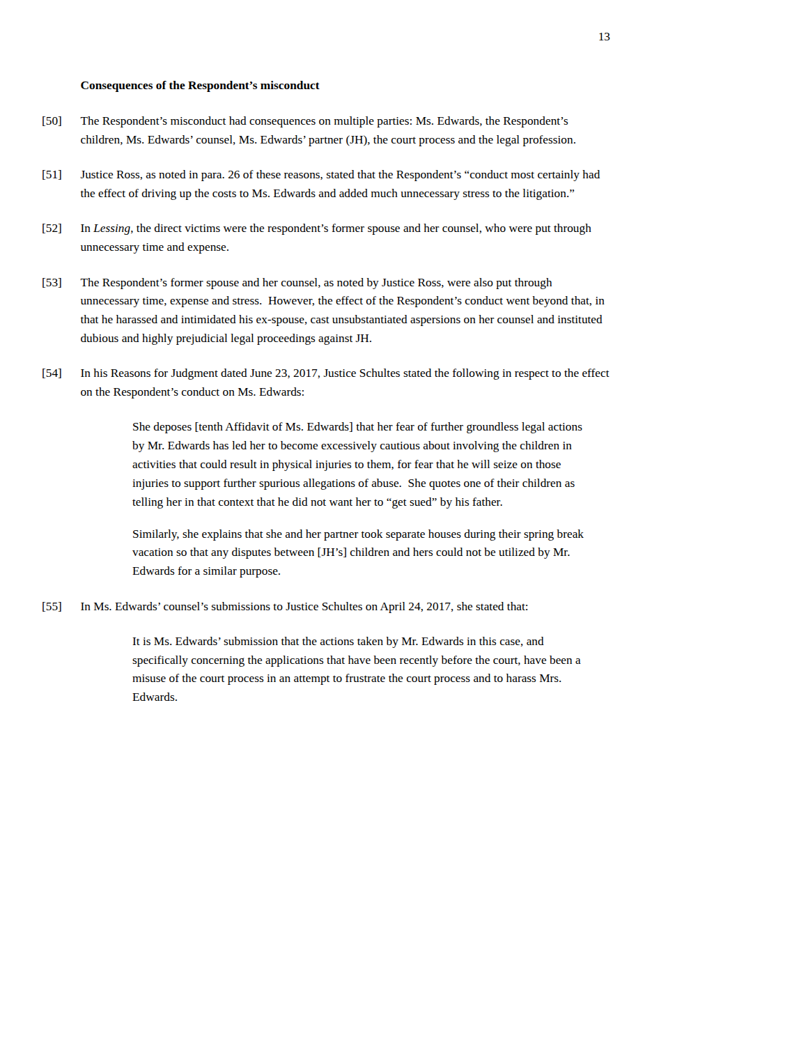13
Consequences of the Respondent’s misconduct
[50]
The Respondent’s misconduct had consequences on multiple parties: Ms. Edwards, the Respondent’s children, Ms. Edwards’ counsel, Ms. Edwards’ partner (JH), the court process and the legal profession.
[51]
Justice Ross, as noted in para. 26 of these reasons, stated that the Respondent’s “conduct most certainly had the effect of driving up the costs to Ms. Edwards and added much unnecessary stress to the litigation.”
[52]
In Lessing, the direct victims were the respondent’s former spouse and her counsel, who were put through unnecessary time and expense.
[53]
The Respondent’s former spouse and her counsel, as noted by Justice Ross, were also put through unnecessary time, expense and stress. However, the effect of the Respondent’s conduct went beyond that, in that he harassed and intimidated his ex-spouse, cast unsubstantiated aspersions on her counsel and instituted dubious and highly prejudicial legal proceedings against JH.
[54]
In his Reasons for Judgment dated June 23, 2017, Justice Schultes stated the following in respect to the effect on the Respondent’s conduct on Ms. Edwards:
She deposes [tenth Affidavit of Ms. Edwards] that her fear of further groundless legal actions by Mr. Edwards has led her to become excessively cautious about involving the children in activities that could result in physical injuries to them, for fear that he will seize on those injuries to support further spurious allegations of abuse. She quotes one of their children as telling her in that context that he did not want her to “get sued” by his father.
Similarly, she explains that she and her partner took separate houses during their spring break vacation so that any disputes between [JH’s] children and hers could not be utilized by Mr. Edwards for a similar purpose.
[55]
In Ms. Edwards’ counsel’s submissions to Justice Schultes on April 24, 2017, she stated that:
It is Ms. Edwards’ submission that the actions taken by Mr. Edwards in this case, and specifically concerning the applications that have been recently before the court, have been a misuse of the court process in an attempt to frustrate the court process and to harass Mrs. Edwards.